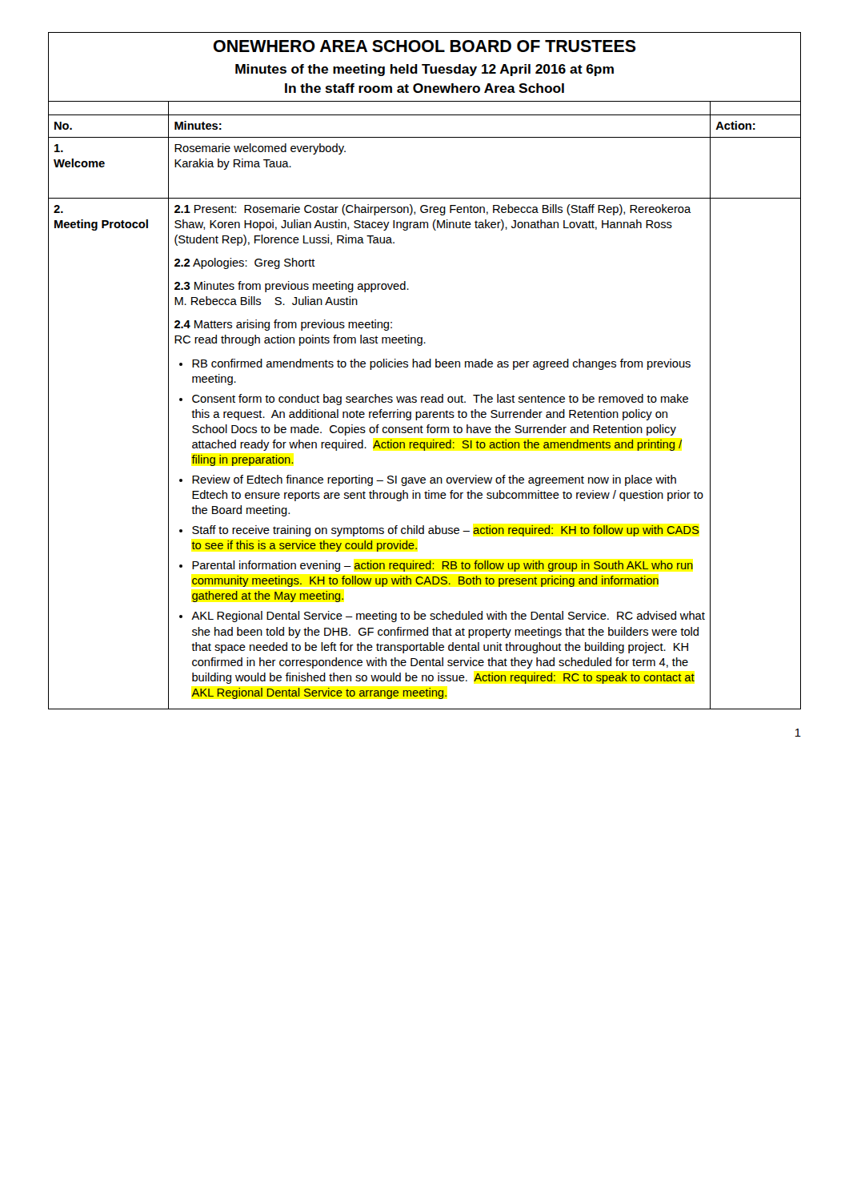| ONEWHERO AREA SCHOOL BOARD OF TRUSTEES Minutes of the meeting held Tuesday 12 April 2016 at 6pm In the staff room at Onewhero Area School |
| No. | Minutes: | Action: |
| 1. Welcome | Rosemarie welcomed everybody. Karakia by Rima Taua. | |
| 2. Meeting Protocol | 2.1 Present: Rosemarie Costar (Chairperson), Greg Fenton, Rebecca Bills (Staff Rep), Rereokeroa Shaw, Koren Hopoi, Julian Austin, Stacey Ingram (Minute taker), Jonathan Lovatt, Hannah Ross (Student Rep), Florence Lussi, Rima Taua. 2.2 Apologies: Greg Shortt 2.3 Minutes from previous meeting approved. M. Rebecca Bills S. Julian Austin 2.4 Matters arising from previous meeting: RC read through action points from last meeting. RB confirmed amendments to the policies had been made as per agreed changes from previous meeting. Consent form to conduct bag searches was read out. The last sentence to be removed to make this a request. An additional note referring parents to the Surrender and Retention policy on School Docs to be made. Copies of consent form to have the Surrender and Retention policy attached ready for when required. Action required: SI to action the amendments and printing / filing in preparation. Review of Edtech finance reporting – SI gave an overview of the agreement now in place with Edtech to ensure reports are sent through in time for the subcommittee to review / question prior to the Board meeting. Staff to receive training on symptoms of child abuse – action required: KH to follow up with CADS to see if this is a service they could provide. Parental information evening – action required: RB to follow up with group in South AKL who run community meetings. KH to follow up with CADS. Both to present pricing and information gathered at the May meeting. AKL Regional Dental Service – meeting to be scheduled with the Dental Service. RC advised what she had been told by the DHB. GF confirmed that at property meetings that the builders were told that space needed to be left for the transportable dental unit throughout the building project. KH confirmed in her correspondence with the Dental service that they had scheduled for term 4, the building would be finished then so would be no issue. Action required: RC to speak to contact at AKL Regional Dental Service to arrange meeting. | |
1